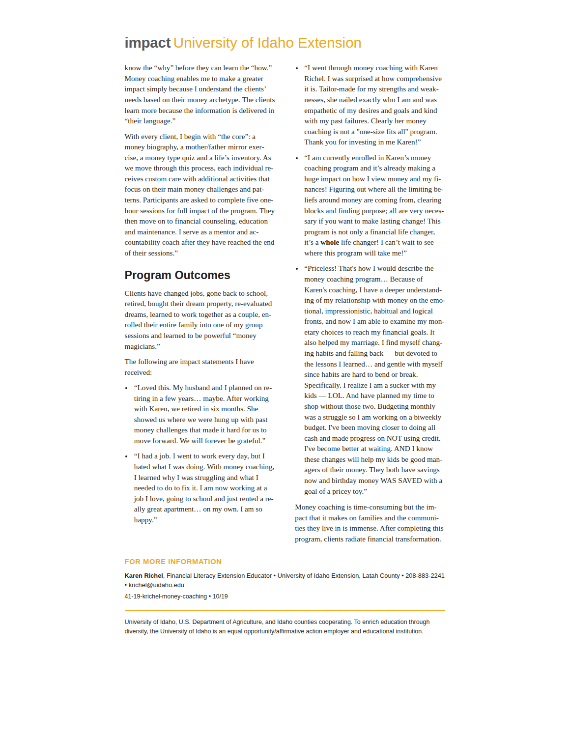impact University of Idaho Extension
know the “why” before they can learn the “how.” Money coaching enables me to make a greater impact simply because I understand the clients’ needs based on their money archetype. The clients learn more because the information is delivered in “their language.”
With every client, I begin with “the core”: a money biography, a mother/father mirror exercise, a money type quiz and a life’s inventory. As we move through this process, each individual receives custom care with additional activities that focus on their main money challenges and patterns. Participants are asked to complete five one-hour sessions for full impact of the program. They then move on to financial counseling, education and maintenance. I serve as a mentor and accountability coach after they have reached the end of their sessions.”
Program Outcomes
Clients have changed jobs, gone back to school, retired, bought their dream property, re-evaluated dreams, learned to work together as a couple, enrolled their entire family into one of my group sessions and learned to be powerful “money magicians.”
The following are impact statements I have received:
“Loved this. My husband and I planned on retiring in a few years… maybe. After working with Karen, we retired in six months. She showed us where we were hung up with past money challenges that made it hard for us to move forward. We will forever be grateful.”
“I had a job. I went to work every day, but I hated what I was doing. With money coaching, I learned why I was struggling and what I needed to do to fix it. I am now working at a job I love, going to school and just rented a really great apartment… on my own. I am so happy.”
“I went through money coaching with Karen Richel. I was surprised at how comprehensive it is. Tailor-made for my strengths and weaknesses, she nailed exactly who I am and was empathetic of my desires and goals and kind with my past failures. Clearly her money coaching is not a "one-size fits all" program. Thank you for investing in me Karen!”
“I am currently enrolled in Karen’s money coaching program and it’s already making a huge impact on how I view money and my finances! Figuring out where all the limiting beliefs around money are coming from, clearing blocks and finding purpose; all are very necessary if you want to make lasting change! This program is not only a financial life changer, it’s a whole life changer! I can’t wait to see where this program will take me!”
“Priceless! That's how I would describe the money coaching program… Because of Karen's coaching, I have a deeper understanding of my relationship with money on the emotional, impressionistic, habitual and logical fronts, and now I am able to examine my monetary choices to reach my financial goals. It also helped my marriage. I find myself changing habits and falling back — but devoted to the lessons I learned… and gentle with myself since habits are hard to bend or break. Specifically, I realize I am a sucker with my kids — LOL. And have planned my time to shop without those two. Budgeting monthly was a struggle so I am working on a biweekly budget. I've been moving closer to doing all cash and made progress on NOT using credit. I've become better at waiting. AND I know these changes will help my kids be good managers of their money. They both have savings now and birthday money WAS SAVED with a goal of a pricey toy.”
Money coaching is time-consuming but the impact that it makes on families and the communities they live in is immense. After completing this program, clients radiate financial transformation.
FOR MORE INFORMATION
Karen Richel, Financial Literacy Extension Educator • University of Idaho Extension, Latah County • 208-883-2241 • krichel@uidaho.edu
41-19-krichel-money-coaching • 10/19
University of Idaho, U.S. Department of Agriculture, and Idaho counties cooperating. To enrich education through diversity, the University of Idaho is an equal opportunity/affirmative action employer and educational institution.